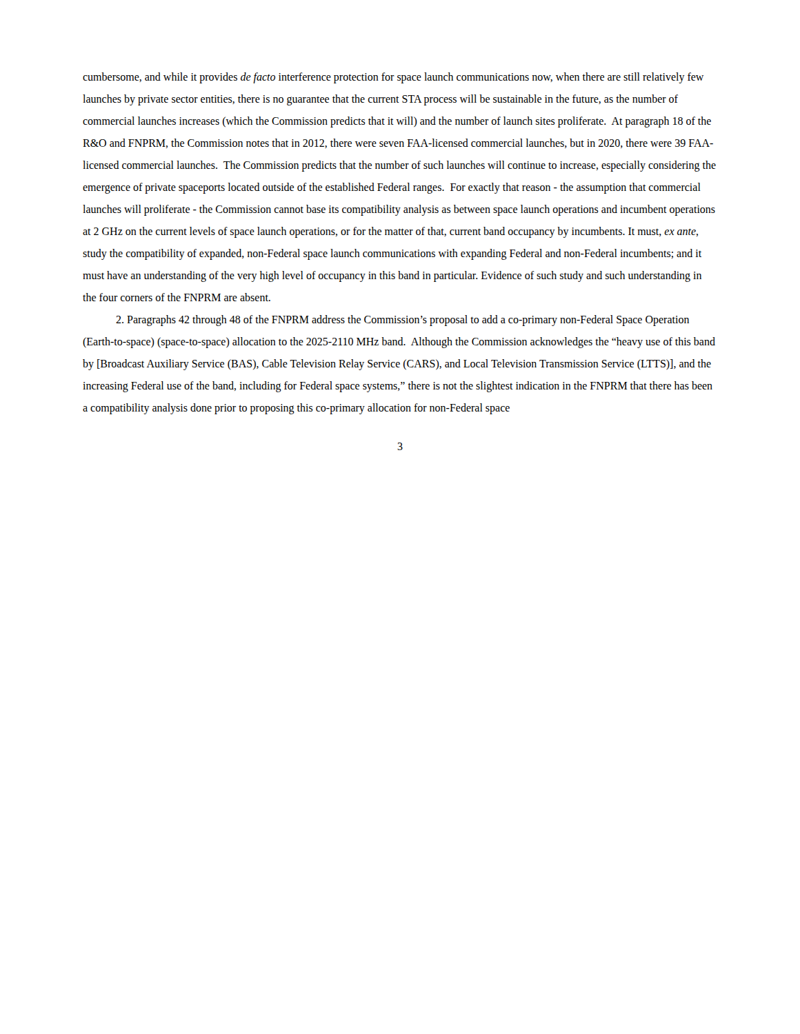cumbersome, and while it provides de facto interference protection for space launch communications now, when there are still relatively few launches by private sector entities, there is no guarantee that the current STA process will be sustainable in the future, as the number of commercial launches increases (which the Commission predicts that it will) and the number of launch sites proliferate. At paragraph 18 of the R&O and FNPRM, the Commission notes that in 2012, there were seven FAA-licensed commercial launches, but in 2020, there were 39 FAA-licensed commercial launches. The Commission predicts that the number of such launches will continue to increase, especially considering the emergence of private spaceports located outside of the established Federal ranges. For exactly that reason - the assumption that commercial launches will proliferate - the Commission cannot base its compatibility analysis as between space launch operations and incumbent operations at 2 GHz on the current levels of space launch operations, or for the matter of that, current band occupancy by incumbents. It must, ex ante, study the compatibility of expanded, non-Federal space launch communications with expanding Federal and non-Federal incumbents; and it must have an understanding of the very high level of occupancy in this band in particular. Evidence of such study and such understanding in the four corners of the FNPRM are absent.
2. Paragraphs 42 through 48 of the FNPRM address the Commission’s proposal to add a co-primary non-Federal Space Operation (Earth-to-space) (space-to-space) allocation to the 2025-2110 MHz band. Although the Commission acknowledges the “heavy use of this band by [Broadcast Auxiliary Service (BAS), Cable Television Relay Service (CARS), and Local Television Transmission Service (LTTS)], and the increasing Federal use of the band, including for Federal space systems,” there is not the slightest indication in the FNPRM that there has been a compatibility analysis done prior to proposing this co-primary allocation for non-Federal space
3